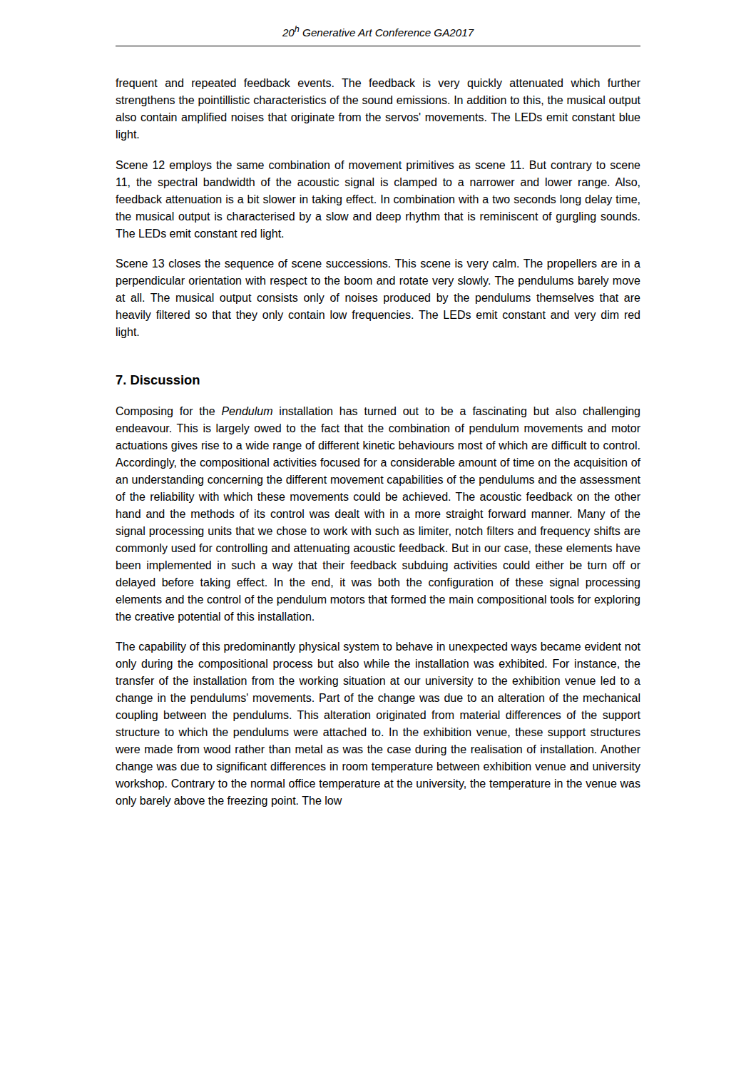20h Generative Art Conference GA2017
frequent and repeated feedback events. The feedback is very quickly attenuated which further strengthens the pointillistic characteristics of the sound emissions. In addition to this, the musical output also contain amplified noises that originate from the servos' movements. The LEDs emit constant blue light.
Scene 12 employs the same combination of movement primitives as scene 11. But contrary to scene 11, the spectral bandwidth of the acoustic signal is clamped to a narrower and lower range. Also, feedback attenuation is a bit slower in taking effect. In combination with a two seconds long delay time, the musical output is characterised by a slow and deep rhythm that is reminiscent of gurgling sounds. The LEDs emit constant red light.
Scene 13 closes the sequence of scene successions. This scene is very calm. The propellers are in a perpendicular orientation with respect to the boom and rotate very slowly. The pendulums barely move at all. The musical output consists only of noises produced by the pendulums themselves that are heavily filtered so that they only contain low frequencies. The LEDs emit constant and very dim red light.
7. Discussion
Composing for the Pendulum installation has turned out to be a fascinating but also challenging endeavour. This is largely owed to the fact that the combination of pendulum movements and motor actuations gives rise to a wide range of different kinetic behaviours most of which are difficult to control. Accordingly, the compositional activities focused for a considerable amount of time on the acquisition of an understanding concerning the different movement capabilities of the pendulums and the assessment of the reliability with which these movements could be achieved. The acoustic feedback on the other hand and the methods of its control was dealt with in a more straight forward manner. Many of the signal processing units that we chose to work with such as limiter, notch filters and frequency shifts are commonly used for controlling and attenuating acoustic feedback. But in our case, these elements have been implemented in such a way that their feedback subduing activities could either be turn off or delayed before taking effect. In the end, it was both the configuration of these signal processing elements and the control of the pendulum motors that formed the main compositional tools for exploring the creative potential of this installation.
The capability of this predominantly physical system to behave in unexpected ways became evident not only during the compositional process but also while the installation was exhibited. For instance, the transfer of the installation from the working situation at our university to the exhibition venue led to a change in the pendulums' movements. Part of the change was due to an alteration of the mechanical coupling between the pendulums. This alteration originated from material differences of the support structure to which the pendulums were attached to. In the exhibition venue, these support structures were made from wood rather than metal as was the case during the realisation of installation. Another change was due to significant differences in room temperature between exhibition venue and university workshop. Contrary to the normal office temperature at the university, the temperature in the venue was only barely above the freezing point. The low